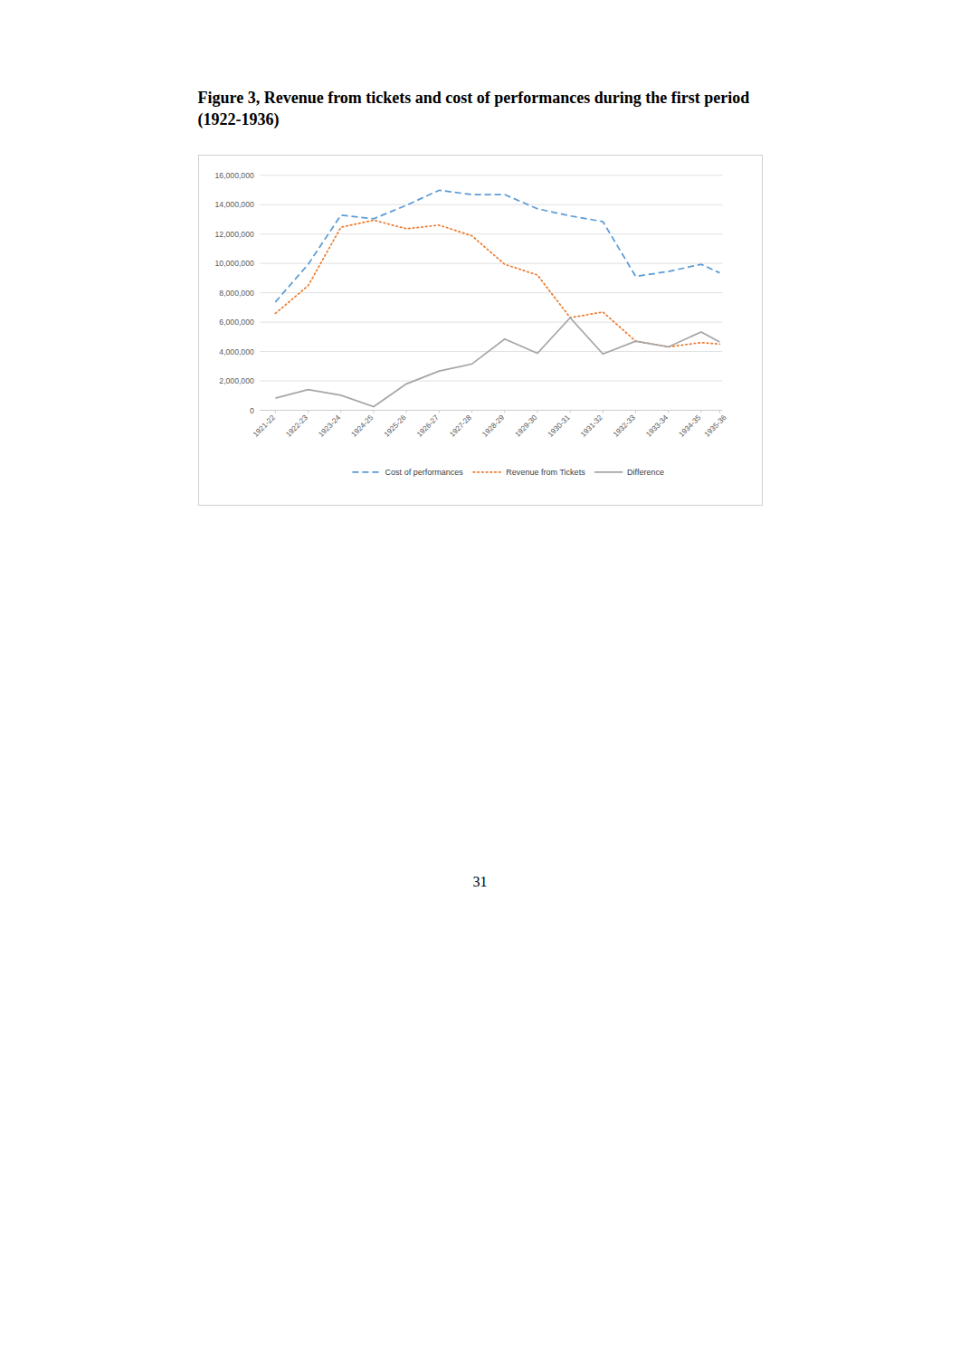Figure 3, Revenue from tickets and cost of performances during the first period (1922-1936)
16,000,000 14,000,000 12,000,000 10,000,000 8,000,000 6,000,000 4,000,000 2,000,000 0 1921-22 1922-23 1923-24 1924-25 1925-26 1926-27 1927-28 1928-29 1929-30 1930-31 1931-32 1932-33 1933-34 1934-35 1935-36 Cost of performances Revenue from Tickets Difference
31